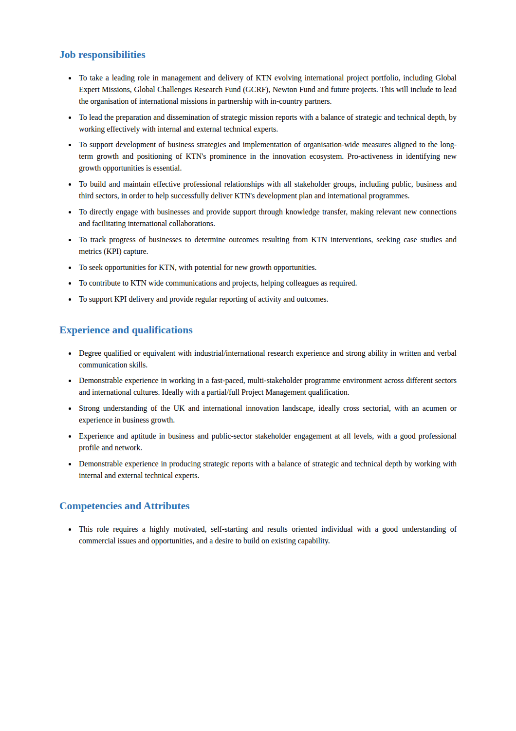Job responsibilities
To take a leading role in management and delivery of KTN evolving international project portfolio, including Global Expert Missions, Global Challenges Research Fund (GCRF), Newton Fund and future projects. This will include to lead the organisation of international missions in partnership with in-country partners.
To lead the preparation and dissemination of strategic mission reports with a balance of strategic and technical depth, by working effectively with internal and external technical experts.
To support development of business strategies and implementation of organisation-wide measures aligned to the long-term growth and positioning of KTN's prominence in the innovation ecosystem. Pro-activeness in identifying new growth opportunities is essential.
To build and maintain effective professional relationships with all stakeholder groups, including public, business and third sectors, in order to help successfully deliver KTN's development plan and international programmes.
To directly engage with businesses and provide support through knowledge transfer, making relevant new connections and facilitating international collaborations.
To track progress of businesses to determine outcomes resulting from KTN interventions, seeking case studies and metrics (KPI) capture.
To seek opportunities for KTN, with potential for new growth opportunities.
To contribute to KTN wide communications and projects, helping colleagues as required.
To support KPI delivery and provide regular reporting of activity and outcomes.
Experience and qualifications
Degree qualified or equivalent with industrial/international research experience and strong ability in written and verbal communication skills.
Demonstrable experience in working in a fast-paced, multi-stakeholder programme environment across different sectors and international cultures. Ideally with a partial/full Project Management qualification.
Strong understanding of the UK and international innovation landscape, ideally cross sectorial, with an acumen or experience in business growth.
Experience and aptitude in business and public-sector stakeholder engagement at all levels, with a good professional profile and network.
Demonstrable experience in producing strategic reports with a balance of strategic and technical depth by working with internal and external technical experts.
Competencies and Attributes
This role requires a highly motivated, self-starting and results oriented individual with a good understanding of commercial issues and opportunities, and a desire to build on existing capability.